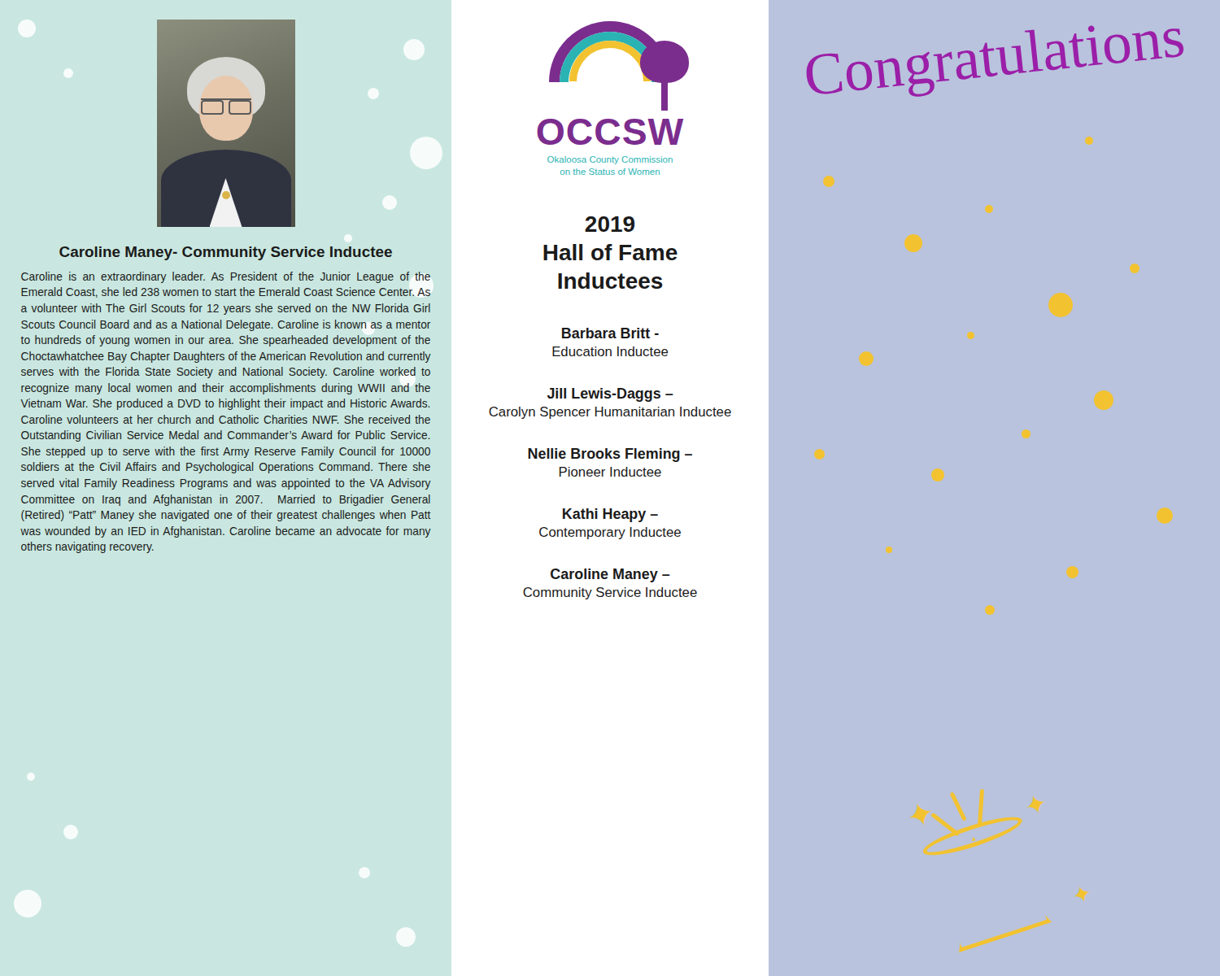Caroline Maney- Community Service Inductee
Caroline is an extraordinary leader. As President of the Junior League of the Emerald Coast, she led 238 women to start the Emerald Coast Science Center. As a volunteer with The Girl Scouts for 12 years she served on the NW Florida Girl Scouts Council Board and as a National Delegate. Caroline is known as a mentor to hundreds of young women in our area. She spearheaded development of the Choctawhatchee Bay Chapter Daughters of the American Revolution and currently serves with the Florida State Society and National Society. Caroline worked to recognize many local women and their accomplishments during WWII and the Vietnam War. She produced a DVD to highlight their impact and Historic Awards. Caroline volunteers at her church and Catholic Charities NWF. She received the Outstanding Civilian Service Medal and Commander’s Award for Public Service. She stepped up to serve with the first Army Reserve Family Council for 10000 soldiers at the Civil Affairs and Psychological Operations Command. There she served vital Family Readiness Programs and was appointed to the VA Advisory Committee on Iraq and Afghanistan in 2007. Married to Brigadier General (Retired) “Patt” Maney she navigated one of their greatest challenges when Patt was wounded by an IED in Afghanistan. Caroline became an advocate for many others navigating recovery.
OCCSW
Okaloosa County Commission
on the Status of Women
2019
Hall of Fame
Inductees
Barbara Britt - Education Inductee
Jill Lewis-Daggs – Carolyn Spencer Humanitarian Inductee
Nellie Brooks Fleming – Pioneer Inductee
Kathi Heapy – Contemporary Inductee
Caroline Maney – Community Service Inductee
Congratulations
✦ ✦ ✦